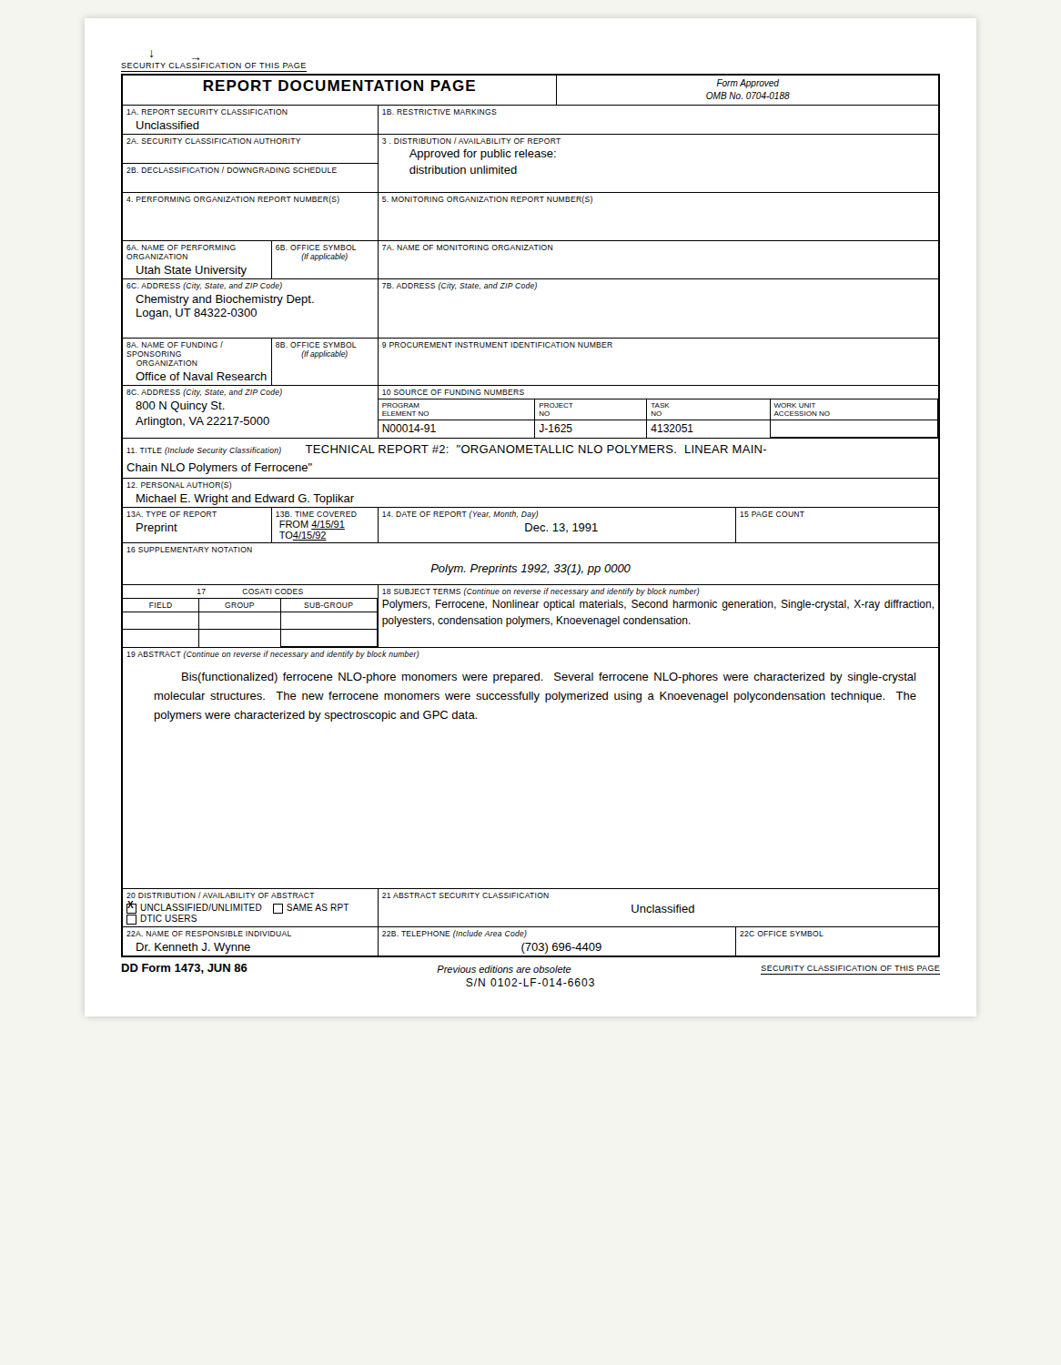↓ →
SECURITY CLASSIFICATION OF THIS PAGE
| REPORT DOCUMENTATION PAGE | Form Approved OMB No. 0704-0188 |
| 1a. REPORT SECURITY CLASSIFICATION Unclassified | 1b. RESTRICTIVE MARKINGS |
| 2a. SECURITY CLASSIFICATION AUTHORITY | 3 . DISTRIBUTION / AVAILABILITY OF REPORT Approved for public release: distribution unlimited |
| 2b. DECLASSIFICATION / DOWNGRADING SCHEDULE |
| 4. PERFORMING ORGANIZATION REPORT NUMBER(S) | 5. MONITORING ORGANIZATION REPORT NUMBER(S) |
| 6a. NAME OF PERFORMING ORGANIZATION Utah State University | 6b. OFFICE SYMBOL (If applicable) | 7a. NAME OF MONITORING ORGANIZATION |
| 6c. ADDRESS (City, State, and ZIP Code) Chemistry and Biochemistry Dept. Logan, UT 84322-0300 | 7b. ADDRESS (City, State, and ZIP Code) |
| 8a. NAME OF FUNDING / SPONSORING ORGANIZATION Office of Naval Research | 8b. OFFICE SYMBOL (If applicable) | 9 PROCUREMENT INSTRUMENT IDENTIFICATION NUMBER |
| 8c. ADDRESS (City, State, and ZIP Code) 800 N Quincy St. Arlington, VA 22217-5000 | 10 SOURCE OF FUNDING NUMBERS / PROGRAM ELEMENT NO / PROJECT NO / TASK NO / WORK UNIT ACCESSION NO / / N00014-91 / J-1625 / 4132051 / / |
| 11. TITLE (Include Security Classification) Technical Report #2: "Organometallic NLO Polymers. Linear Main- Chain NLO Polymers of Ferrocene" |
| 12. PERSONAL AUTHOR(S) Michael E. Wright and Edward G. Toplikar |
| 13a. TYPE OF REPORT Preprint | 13b. TIME COVERED FROM 4/15/91 TO 4/15/92 | 14. DATE OF REPORT (Year, Month, Day) Dec. 13, 1991 | 15 PAGE COUNT |
| 16 SUPPLEMENTARY NOTATION Polym. Preprints 1992, 33(1), pp 0000 |
| 17 COSATI CODES / FIELD / GROUP / SUB-GROUP / | 18 SUBJECT TERMS (Continue on reverse if necessary and identify by block number) Polymers, Ferrocene, Nonlinear optical materials, Second harmonic generation, Single-crystal, X-ray diffraction, polyesters, condensation polymers, Knoevenagel condensation. |
| 19 ABSTRACT (Continue on reverse if necessary and identify by block number) Bis(functionalized) ferrocene NLO-phore monomers were prepared. Several ferrocene NLO-phores were characterized by single-crystal molecular structures. The new ferrocene monomers were successfully polymerized using a Knoevenagel polycondensation technique. The polymers were characterized by spectroscopic and GPC data. |
| 20 DISTRIBUTION / AVAILABILITY OF ABSTRACT UNCLASSIFIED/UNLIMITED SAME AS RPT DTIC USERS | 21 ABSTRACT SECURITY CLASSIFICATION Unclassified |
| 22a. NAME OF RESPONSIBLE INDIVIDUAL Dr. Kenneth J. Wynne | 22b. TELEPHONE (Include Area Code) (703) 696-4409 | 22c OFFICE SYMBOL |
DD Form 1473, JUN 86
Previous editions are obsolete
SECURITY CLASSIFICATION OF THIS PAGE
S/N 0102-LF-014-6603